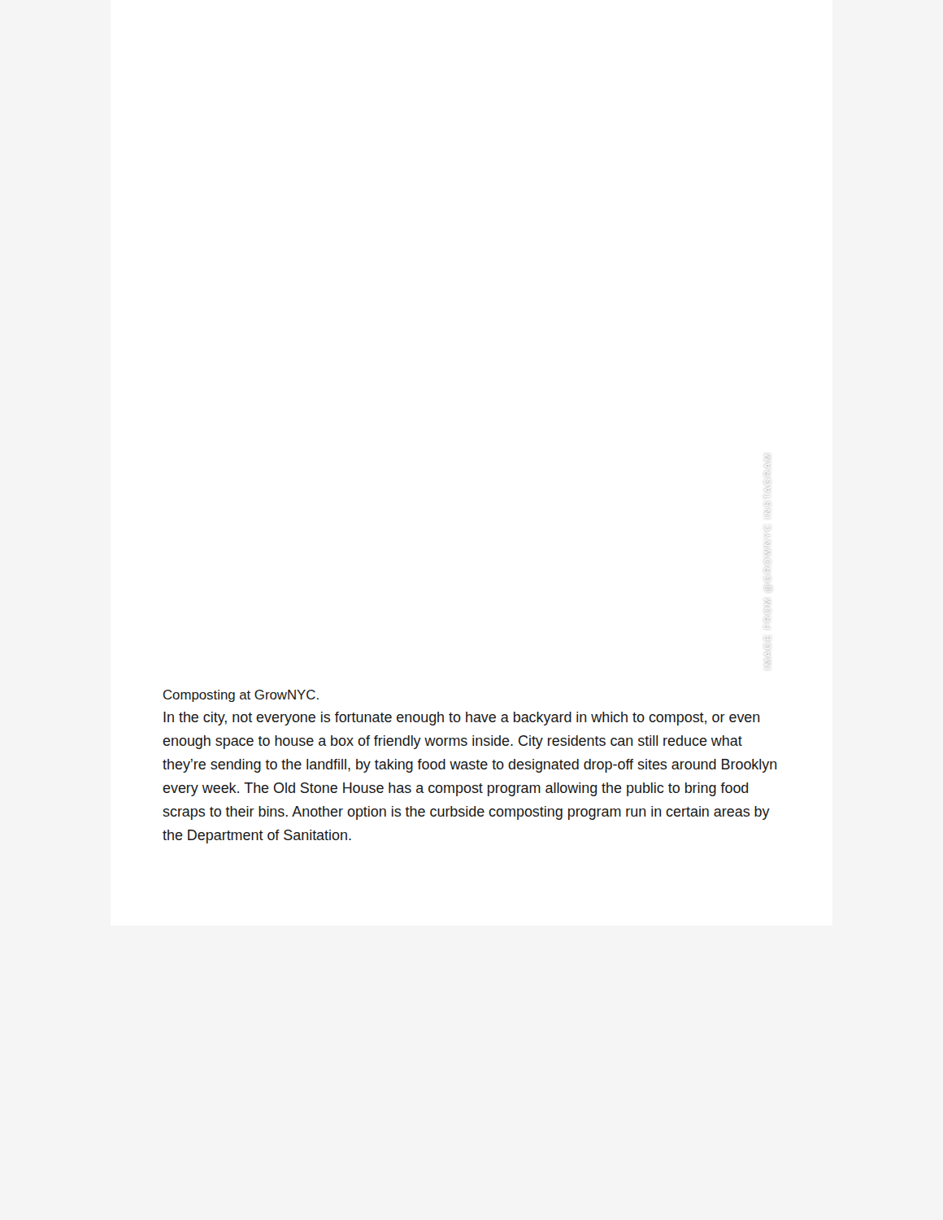Image from @GrowNYC Instagram
Composting at GrowNYC.
In the city, not everyone is fortunate enough to have a backyard in which to compost, or even enough space to house a box of friendly worms inside. City residents can still reduce what they’re sending to the landfill, by taking food waste to designated drop-off sites around Brooklyn every week. The Old Stone House has a compost program allowing the public to bring food scraps to their bins. Another option is the curbside composting program run in certain areas by the Department of Sanitation.